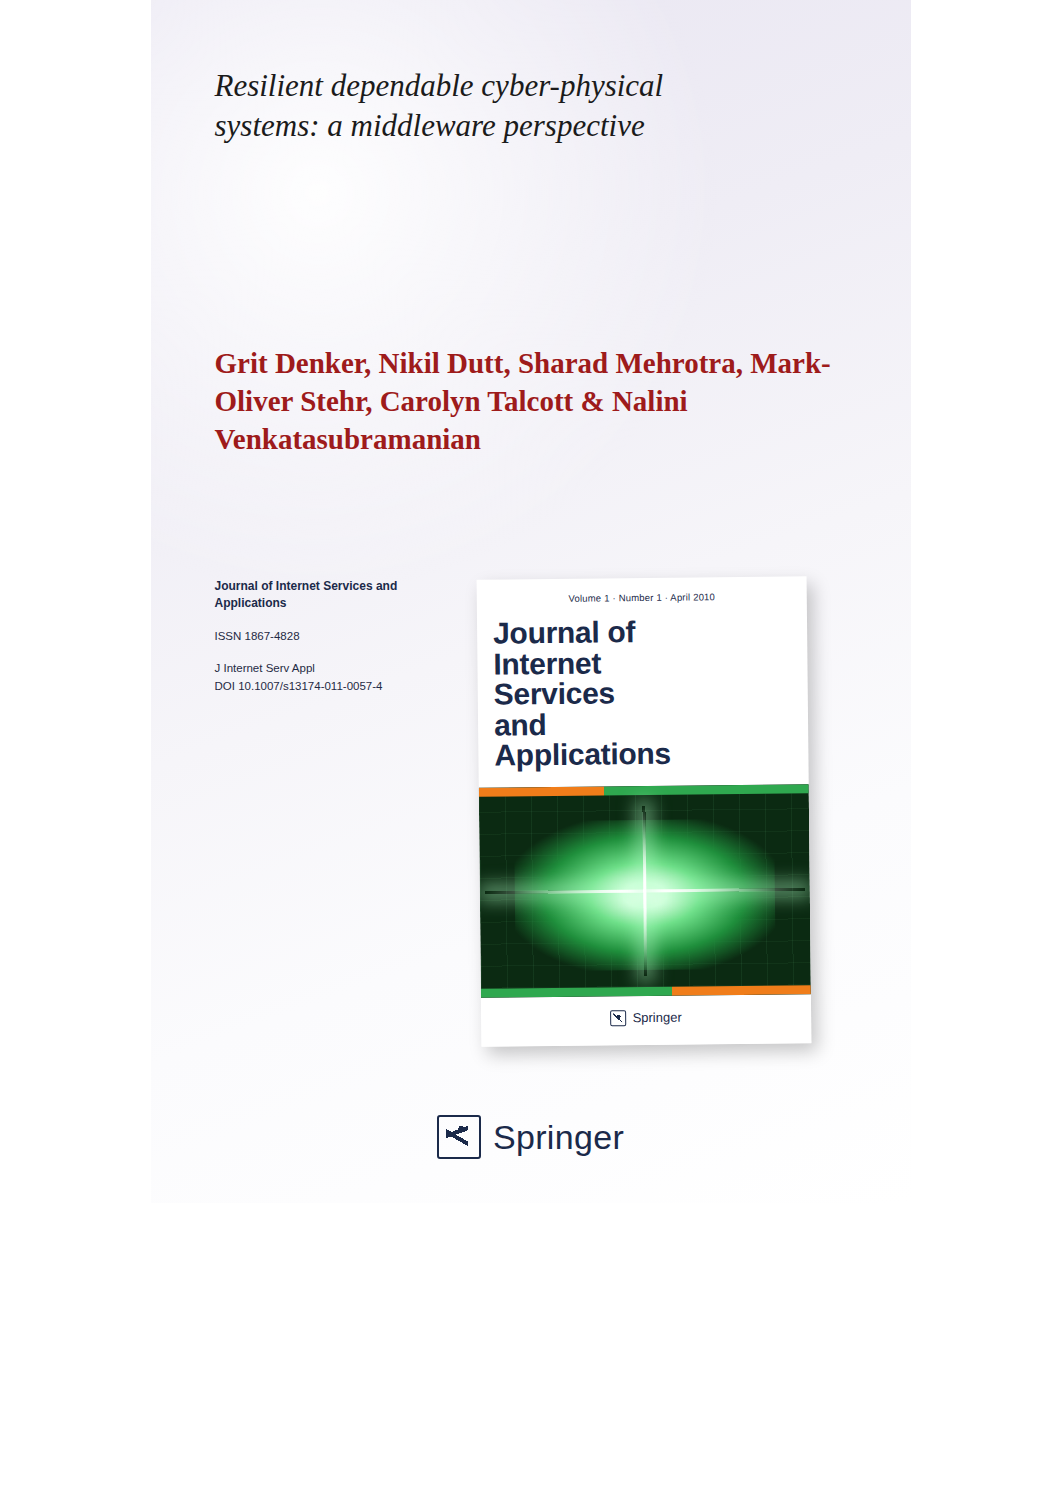Resilient dependable cyber-physical systems: a middleware perspective
Grit Denker, Nikil Dutt, Sharad Mehrotra, Mark-Oliver Stehr, Carolyn Talcott & Nalini Venkatasubramanian
Journal of Internet Services and Applications
ISSN 1867-4828
J Internet Serv Appl
DOI 10.1007/s13174-011-0057-4
Volume 1 · Number 1 · April 2010
Journal of
Internet
Services
and
Applications
Springer
Springer